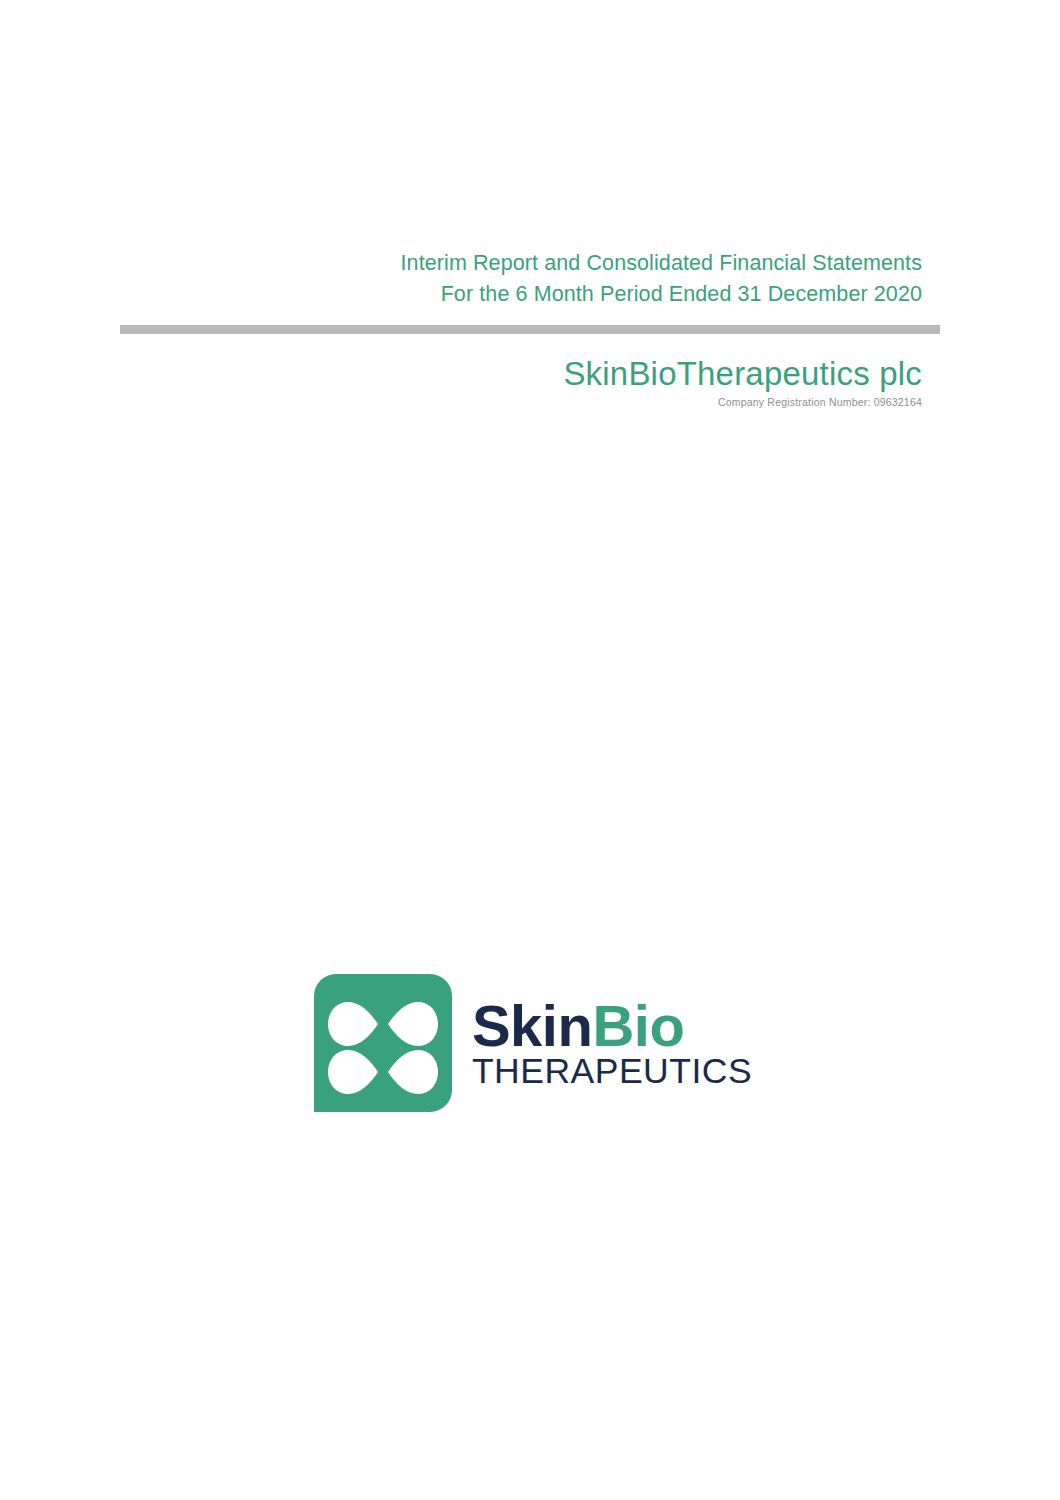Interim Report and Consolidated Financial Statements For the 6 Month Period Ended 31 December 2020
SkinBioTherapeutics plc
Company Registration Number: 09632164
Skin Bio THERAPEUTICS